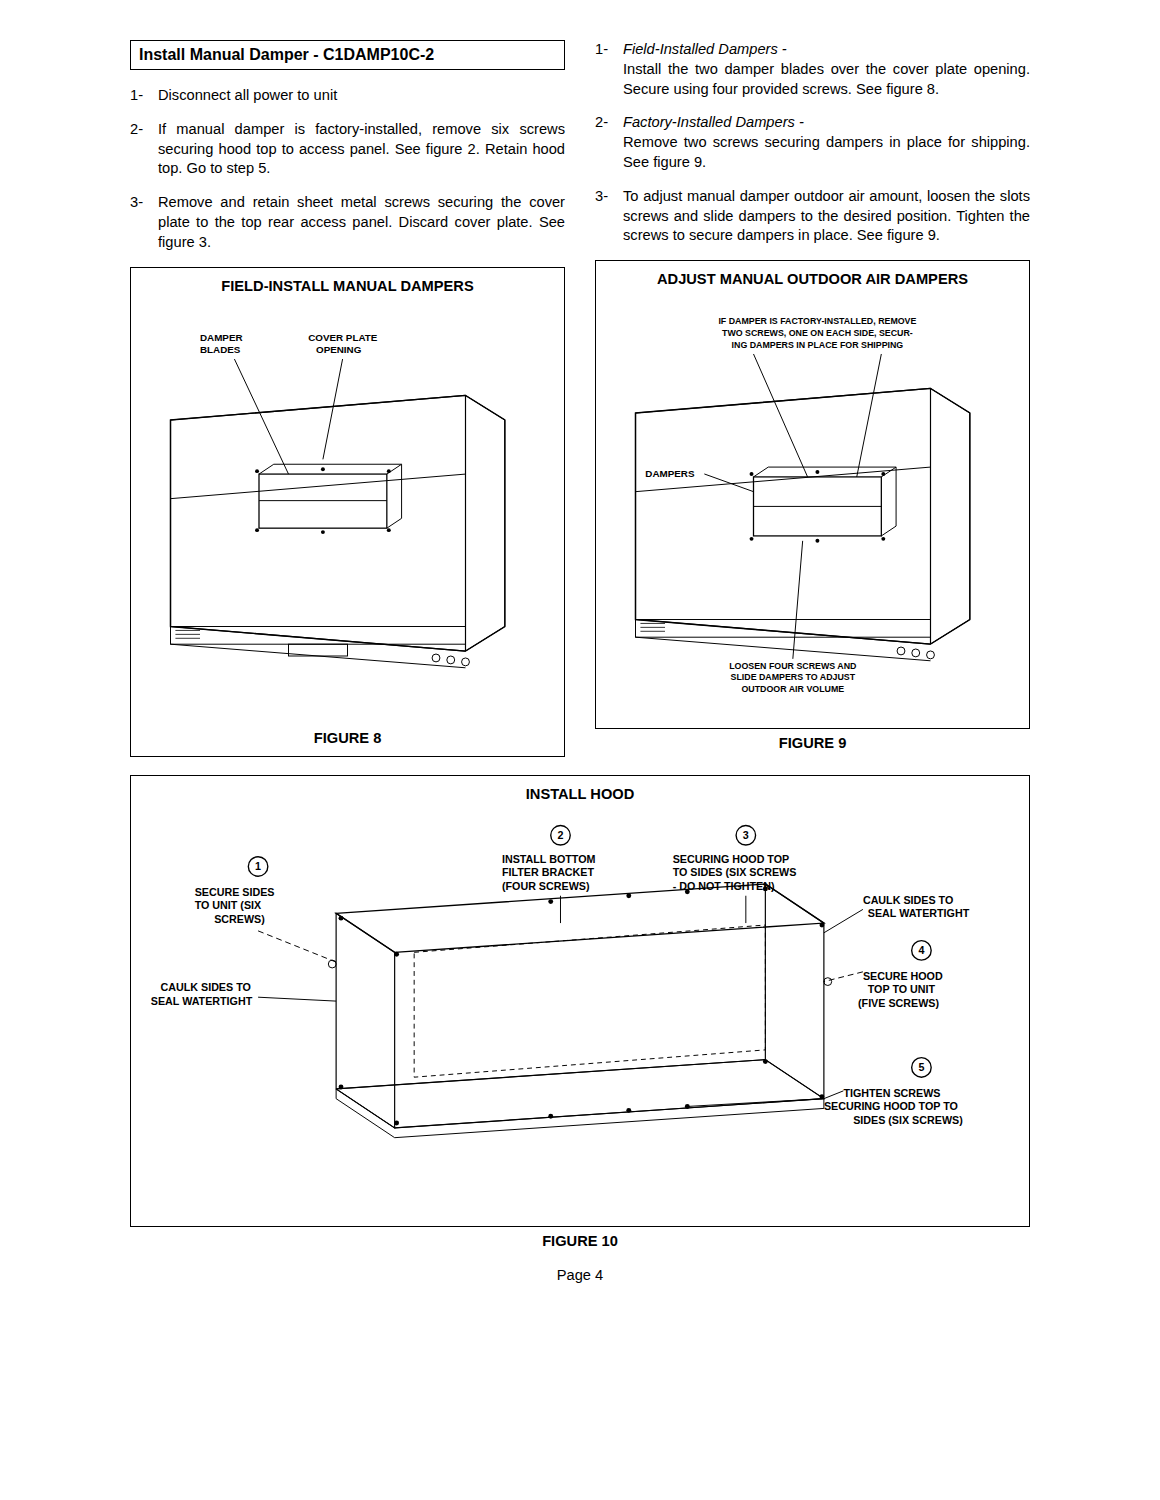Install Manual Damper - C1DAMP10C-2
Disconnect all power to unit
If manual damper is factory-installed, remove six screws securing hood top to access panel. See figure 2. Retain hood top. Go to step 5.
Remove and retain sheet metal screws securing the cover plate to the top rear access panel. Discard cover plate. See figure 3.
FIELD-INSTALL MANUAL DAMPERS
DAMPER BLADES COVER PLATE OPENING
FIGURE 8
Field-Installed Dampers -
Install the two damper blades over the cover plate opening. Secure using four provided screws. See figure 8.
Factory-Installed Dampers -
Remove two screws securing dampers in place for shipping. See figure 9.
To adjust manual damper outdoor air amount, loosen the slots screws and slide dampers to the desired position. Tighten the screws to secure dampers in place. See figure 9.
ADJUST MANUAL OUTDOOR AIR DAMPERS
IF DAMPER IS FACTORY-INSTALLED, REMOVE TWO SCREWS, ONE ON EACH SIDE, SECUR- ING DAMPERS IN PLACE FOR SHIPPING DAMPERS LOOSEN FOUR SCREWS AND SLIDE DAMPERS TO ADJUST OUTDOOR AIR VOLUME
FIGURE 9
INSTALL HOOD
2 INSTALL BOTTOM FILTER BRACKET (FOUR SCREWS) 3 SECURING HOOD TOP TO SIDES (SIX SCREWS - DO NOT TIGHTEN) 1 SECURE SIDES TO UNIT (SIX SCREWS) CAULK SIDES TO SEAL WATERTIGHT CAULK SIDES TO SEAL WATERTIGHT 4 SECURE HOOD TOP TO UNIT (FIVE SCREWS) 5 TIGHTEN SCREWS SECURING HOOD TOP TO SIDES (SIX SCREWS)
FIGURE 10
Page 4